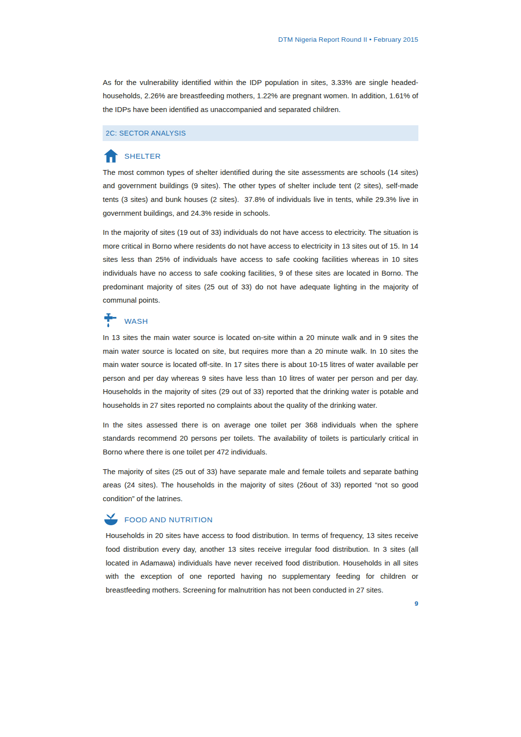DTM Nigeria Report Round II • February 2015
As for the vulnerability identified within the IDP population in sites, 3.33% are single headed-households, 2.26% are breastfeeding mothers, 1.22% are pregnant women. In addition, 1.61% of the IDPs have been identified as unaccompanied and separated children.
2C: SECTOR ANALYSIS
SHELTER
The most common types of shelter identified during the site assessments are schools (14 sites) and government buildings (9 sites). The other types of shelter include tent (2 sites), self-made tents (3 sites) and bunk houses (2 sites). 37.8% of individuals live in tents, while 29.3% live in government buildings, and 24.3% reside in schools.
In the majority of sites (19 out of 33) individuals do not have access to electricity. The situation is more critical in Borno where residents do not have access to electricity in 13 sites out of 15. In 14 sites less than 25% of individuals have access to safe cooking facilities whereas in 10 sites individuals have no access to safe cooking facilities, 9 of these sites are located in Borno. The predominant majority of sites (25 out of 33) do not have adequate lighting in the majority of communal points.
WASH
In 13 sites the main water source is located on-site within a 20 minute walk and in 9 sites the main water source is located on site, but requires more than a 20 minute walk. In 10 sites the main water source is located off-site. In 17 sites there is about 10-15 litres of water available per person and per day whereas 9 sites have less than 10 litres of water per person and per day. Households in the majority of sites (29 out of 33) reported that the drinking water is potable and households in 27 sites reported no complaints about the quality of the drinking water.
In the sites assessed there is on average one toilet per 368 individuals when the sphere standards recommend 20 persons per toilets. The availability of toilets is particularly critical in Borno where there is one toilet per 472 individuals.
The majority of sites (25 out of 33) have separate male and female toilets and separate bathing areas (24 sites). The households in the majority of sites (26out of 33) reported “not so good condition” of the latrines.
FOOD AND NUTRITION
Households in 20 sites have access to food distribution. In terms of frequency, 13 sites receive food distribution every day, another 13 sites receive irregular food distribution. In 3 sites (all located in Adamawa) individuals have never received food distribution. Households in all sites with the exception of one reported having no supplementary feeding for children or breastfeeding mothers. Screening for malnutrition has not been conducted in 27 sites.
9